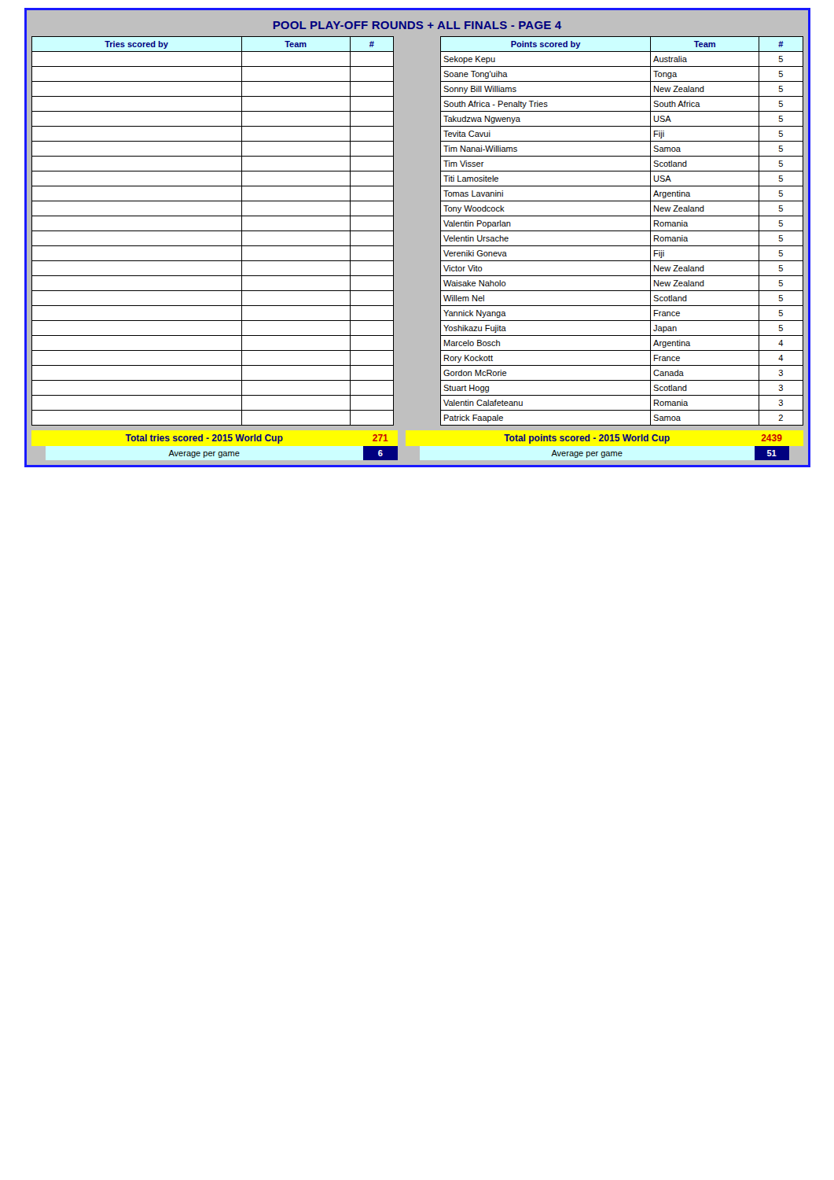POOL PLAY-OFF ROUNDS + ALL FINALS - PAGE 4
| / Tries scored by / Team / # / / --- / --- / --- / | | / Points scored by / Team / # / / --- / --- / --- / / Sekope Kepu / Australia / 5 / / Soane Tong'uiha / Tonga / 5 / / Sonny Bill Williams / New Zealand / 5 / / South Africa - Penalty Tries / South Africa / 5 / / Takudzwa Ngwenya / USA / 5 / / Tevita Cavui / Fiji / 5 / / Tim Nanai-Williams / Samoa / 5 / / Tim Visser / Scotland / 5 / / Titi Lamositele / USA / 5 / / Tomas Lavanini / Argentina / 5 / / Tony Woodcock / New Zealand / 5 / / Valentin Poparlan / Romania / 5 / / Velentin Ursache / Romania / 5 / / Vereniki Goneva / Fiji / 5 / / Victor Vito / New Zealand / 5 / / Waisake Naholo / New Zealand / 5 / / Willem Nel / Scotland / 5 / / Yannick Nyanga / France / 5 / / Yoshikazu Fujita / Japan / 5 / / Marcelo Bosch / Argentina / 4 / / Rory Kockott / France / 4 / / Gordon McRorie / Canada / 3 / / Stuart Hogg / Scotland / 3 / / Valentin Calafeteanu / Romania / 3 / / Patrick Faapale / Samoa / 2 / |
| | Total tries scored - 2015 World Cup | 271 | | | Total points scored - 2015 World Cup | 2439 | |
| | Average per game | 6 | | | Average per game | 51 | |